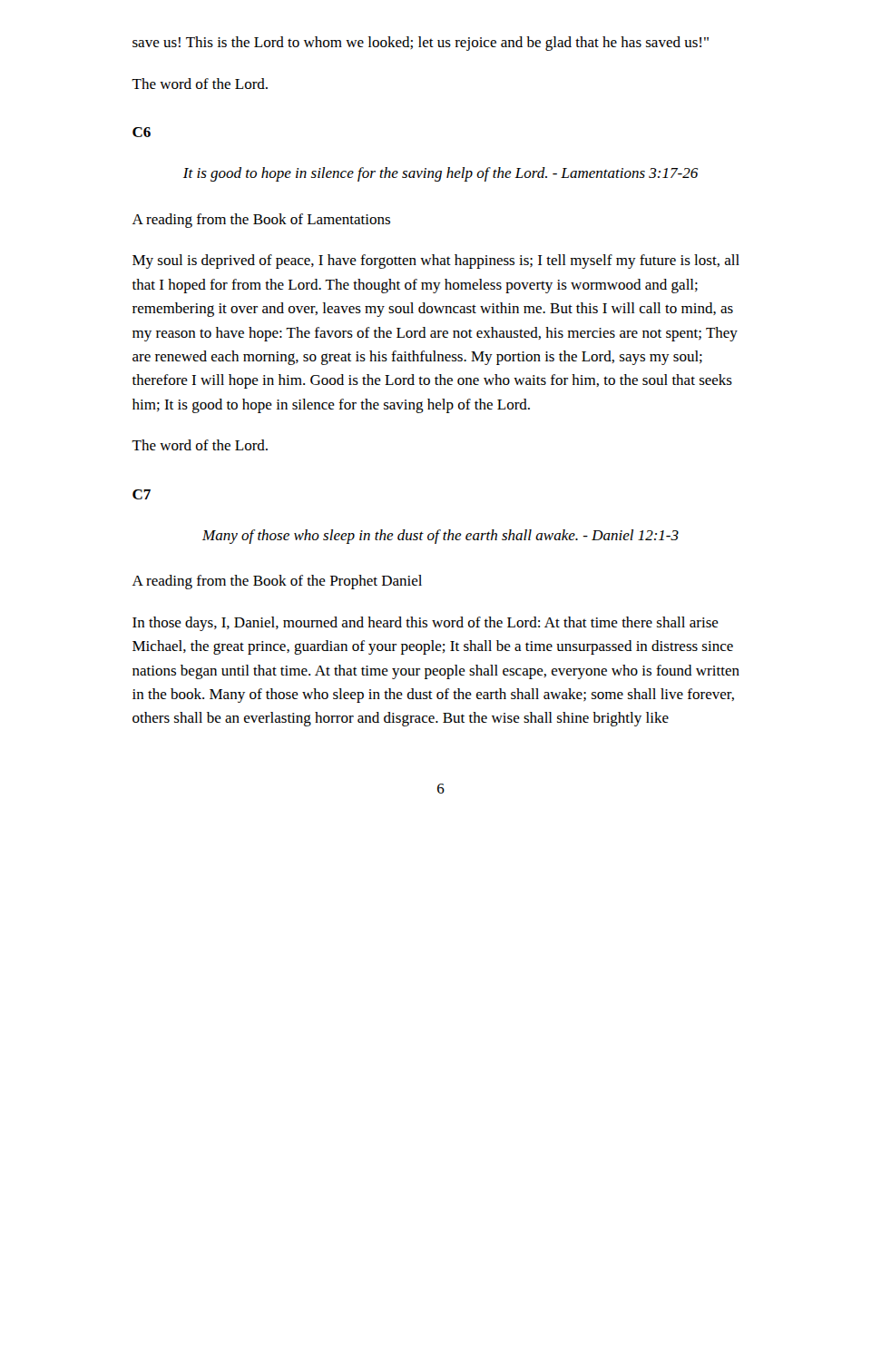save us! This is the Lord to whom we looked; let us rejoice and be glad that he has saved us!"
The word of the Lord.
C6
It is good to hope in silence for the saving help of the Lord. - Lamentations 3:17-26
A reading from the Book of Lamentations
My soul is deprived of peace, I have forgotten what happiness is; I tell myself my future is lost, all that I hoped for from the Lord. The thought of my homeless poverty is wormwood and gall; remembering it over and over, leaves my soul downcast within me. But this I will call to mind, as my reason to have hope: The favors of the Lord are not exhausted, his mercies are not spent; They are renewed each morning, so great is his faithfulness. My portion is the Lord, says my soul; therefore I will hope in him. Good is the Lord to the one who waits for him, to the soul that seeks him; It is good to hope in silence for the saving help of the Lord.
The word of the Lord.
C7
Many of those who sleep in the dust of the earth shall awake. - Daniel 12:1-3
A reading from the Book of the Prophet Daniel
In those days, I, Daniel, mourned and heard this word of the Lord: At that time there shall arise Michael, the great prince, guardian of your people; It shall be a time unsurpassed in distress since nations began until that time. At that time your people shall escape, everyone who is found written in the book. Many of those who sleep in the dust of the earth shall awake; some shall live forever, others shall be an everlasting horror and disgrace. But the wise shall shine brightly like
6